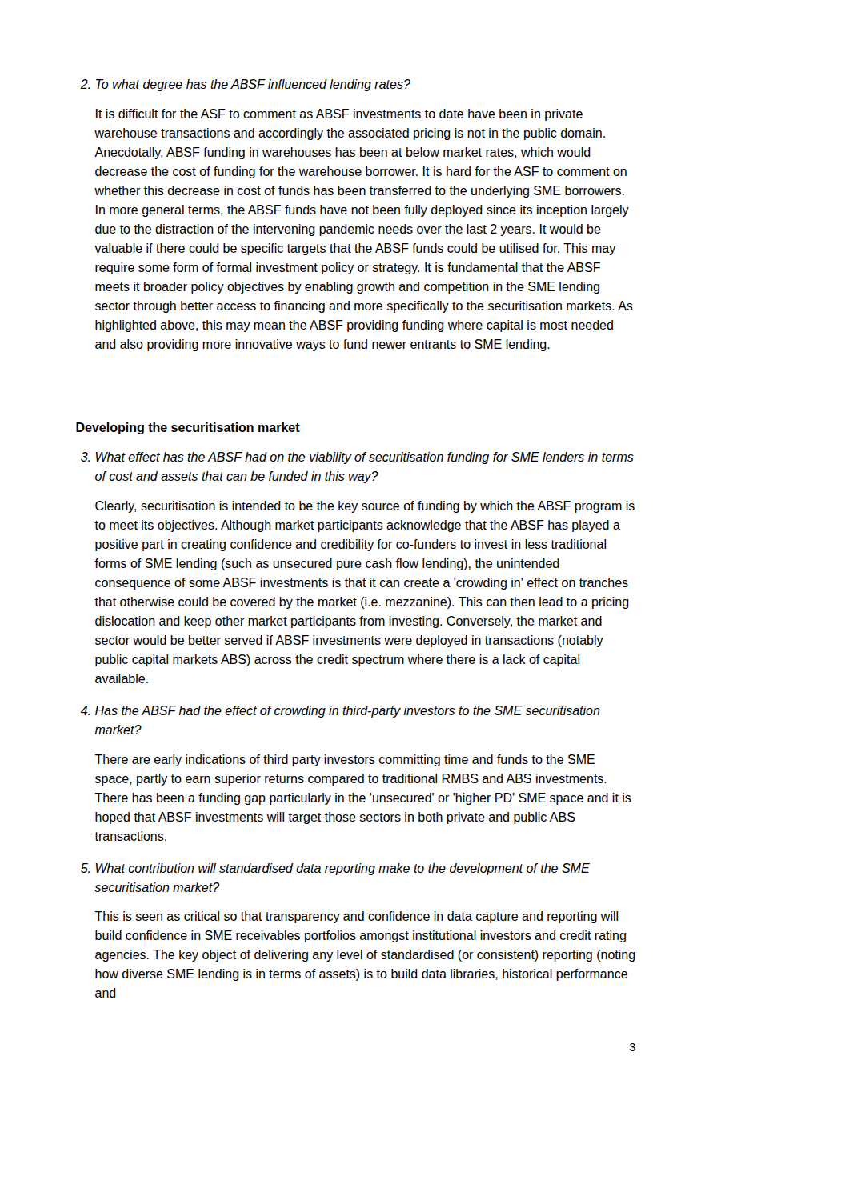To what degree has the ABSF influenced lending rates?
It is difficult for the ASF to comment as ABSF investments to date have been in private warehouse transactions and accordingly the associated pricing is not in the public domain. Anecdotally, ABSF funding in warehouses has been at below market rates, which would decrease the cost of funding for the warehouse borrower. It is hard for the ASF to comment on whether this decrease in cost of funds has been transferred to the underlying SME borrowers. In more general terms, the ABSF funds have not been fully deployed since its inception largely due to the distraction of the intervening pandemic needs over the last 2 years. It would be valuable if there could be specific targets that the ABSF funds could be utilised for. This may require some form of formal investment policy or strategy. It is fundamental that the ABSF meets it broader policy objectives by enabling growth and competition in the SME lending sector through better access to financing and more specifically to the securitisation markets. As highlighted above, this may mean the ABSF providing funding where capital is most needed and also providing more innovative ways to fund newer entrants to SME lending.
Developing the securitisation market
What effect has the ABSF had on the viability of securitisation funding for SME lenders in terms of cost and assets that can be funded in this way?
Clearly, securitisation is intended to be the key source of funding by which the ABSF program is to meet its objectives. Although market participants acknowledge that the ABSF has played a positive part in creating confidence and credibility for co-funders to invest in less traditional forms of SME lending (such as unsecured pure cash flow lending), the unintended consequence of some ABSF investments is that it can create a 'crowding in' effect on tranches that otherwise could be covered by the market (i.e. mezzanine). This can then lead to a pricing dislocation and keep other market participants from investing. Conversely, the market and sector would be better served if ABSF investments were deployed in transactions (notably public capital markets ABS) across the credit spectrum where there is a lack of capital available.
Has the ABSF had the effect of crowding in third-party investors to the SME securitisation market?
There are early indications of third party investors committing time and funds to the SME space, partly to earn superior returns compared to traditional RMBS and ABS investments. There has been a funding gap particularly in the 'unsecured' or 'higher PD' SME space and it is hoped that ABSF investments will target those sectors in both private and public ABS transactions.
What contribution will standardised data reporting make to the development of the SME securitisation market?
This is seen as critical so that transparency and confidence in data capture and reporting will build confidence in SME receivables portfolios amongst institutional investors and credit rating agencies. The key object of delivering any level of standardised (or consistent) reporting (noting how diverse SME lending is in terms of assets) is to build data libraries, historical performance and
3